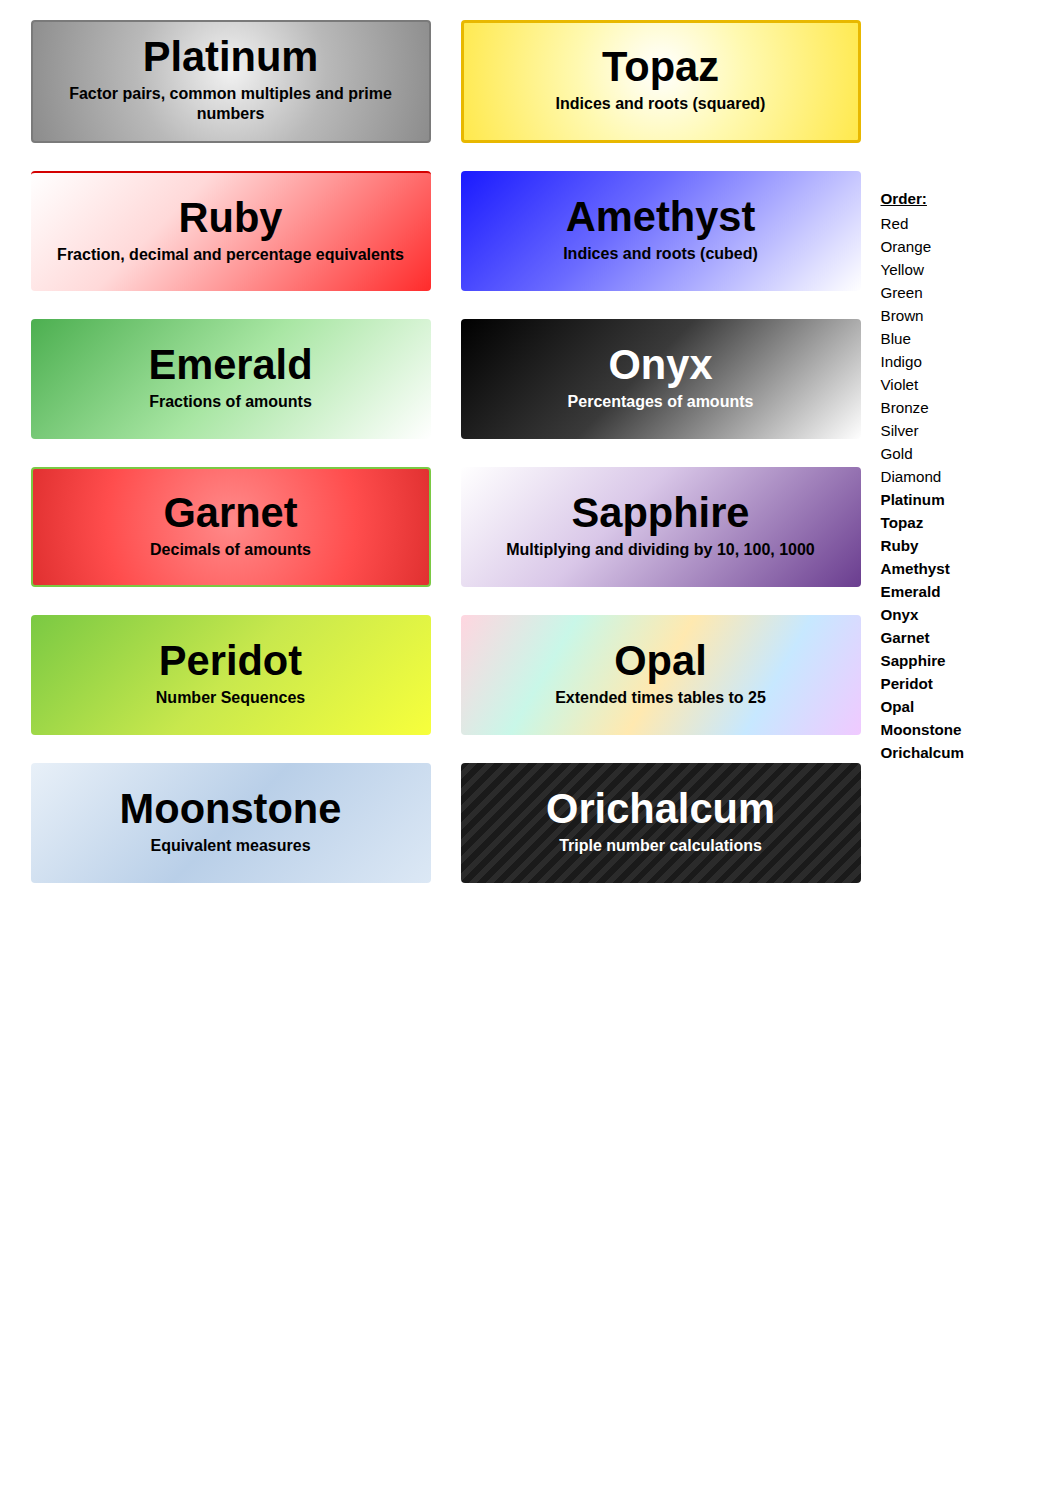Platinum
Factor pairs, common multiples and prime numbers
Topaz
Indices and roots (squared)
Ruby
Fraction, decimal and percentage equivalents
Amethyst
Indices and roots (cubed)
Emerald
Fractions of amounts
Onyx
Percentages of amounts
Garnet
Decimals of amounts
Sapphire
Multiplying and dividing by 10, 100, 1000
Peridot
Number Sequences
Opal
Extended times tables to 25
Moonstone
Equivalent measures
Orichalcum
Triple number calculations
Order:
Red
Orange
Yellow
Green
Brown
Blue
Indigo
Violet
Bronze
Silver
Gold
Diamond
Platinum
Topaz
Ruby
Amethyst
Emerald
Onyx
Garnet
Sapphire
Peridot
Opal
Moonstone
Orichalcum